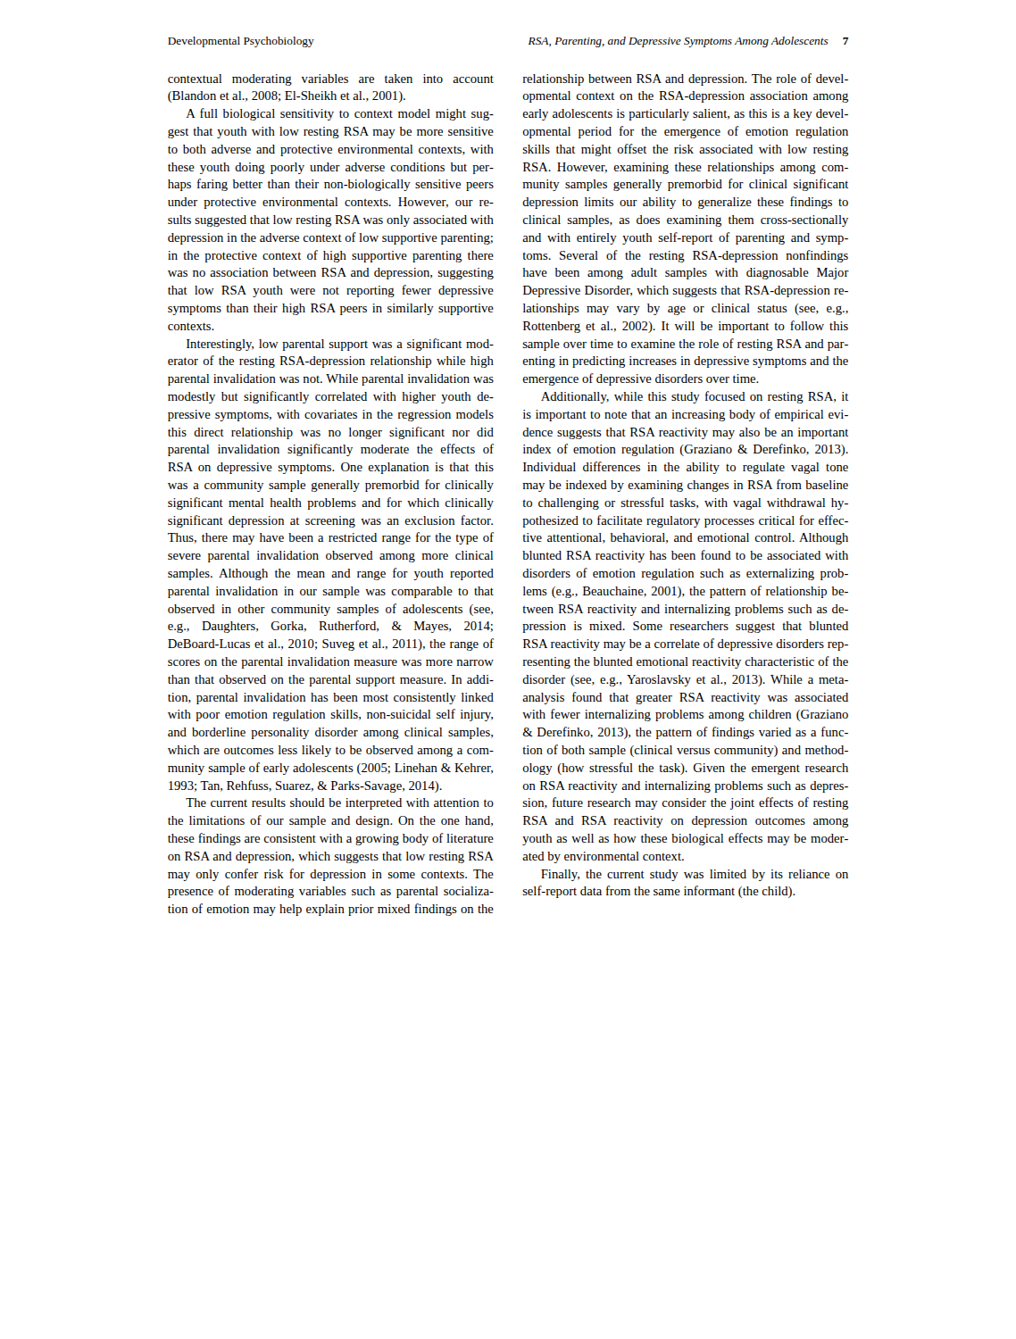Developmental Psychobiology RSA, Parenting, and Depressive Symptoms Among Adolescents 7
contextual moderating variables are taken into account (Blandon et al., 2008; El-Sheikh et al., 2001).
A full biological sensitivity to context model might suggest that youth with low resting RSA may be more sensitive to both adverse and protective environmental contexts, with these youth doing poorly under adverse conditions but perhaps faring better than their non-biologically sensitive peers under protective environmental contexts. However, our results suggested that low resting RSA was only associated with depression in the adverse context of low supportive parenting; in the protective context of high supportive parenting there was no association between RSA and depression, suggesting that low RSA youth were not reporting fewer depressive symptoms than their high RSA peers in similarly supportive contexts.
Interestingly, low parental support was a significant moderator of the resting RSA-depression relationship while high parental invalidation was not. While parental invalidation was modestly but significantly correlated with higher youth depressive symptoms, with covariates in the regression models this direct relationship was no longer significant nor did parental invalidation significantly moderate the effects of RSA on depressive symptoms. One explanation is that this was a community sample generally premorbid for clinically significant mental health problems and for which clinically significant depression at screening was an exclusion factor. Thus, there may have been a restricted range for the type of severe parental invalidation observed among more clinical samples. Although the mean and range for youth reported parental invalidation in our sample was comparable to that observed in other community samples of adolescents (see, e.g., Daughters, Gorka, Rutherford, & Mayes, 2014; DeBoard-Lucas et al., 2010; Suveg et al., 2011), the range of scores on the parental invalidation measure was more narrow than that observed on the parental support measure. In addition, parental invalidation has been most consistently linked with poor emotion regulation skills, non-suicidal self injury, and borderline personality disorder among clinical samples, which are outcomes less likely to be observed among a community sample of early adolescents (2005; Linehan & Kehrer, 1993; Tan, Rehfuss, Suarez, & Parks-Savage, 2014).
The current results should be interpreted with attention to the limitations of our sample and design. On the one hand, these findings are consistent with a growing body of literature on RSA and depression, which suggests that low resting RSA may only confer risk for depression in some contexts. The presence of moderating variables such as parental socialization of emotion may help explain prior mixed findings on the relationship between RSA and depression. The role of developmental context on the RSA-depression association among early adolescents is particularly salient, as this is a key developmental period for the emergence of emotion regulation skills that might offset the risk associated with low resting RSA. However, examining these relationships among community samples generally premorbid for clinical significant depression limits our ability to generalize these findings to clinical samples, as does examining them cross-sectionally and with entirely youth self-report of parenting and symptoms. Several of the resting RSA-depression nonfindings have been among adult samples with diagnosable Major Depressive Disorder, which suggests that RSA-depression relationships may vary by age or clinical status (see, e.g., Rottenberg et al., 2002). It will be important to follow this sample over time to examine the role of resting RSA and parenting in predicting increases in depressive symptoms and the emergence of depressive disorders over time.
Additionally, while this study focused on resting RSA, it is important to note that an increasing body of empirical evidence suggests that RSA reactivity may also be an important index of emotion regulation (Graziano & Derefinko, 2013). Individual differences in the ability to regulate vagal tone may be indexed by examining changes in RSA from baseline to challenging or stressful tasks, with vagal withdrawal hypothesized to facilitate regulatory processes critical for effective attentional, behavioral, and emotional control. Although blunted RSA reactivity has been found to be associated with disorders of emotion regulation such as externalizing problems (e.g., Beauchaine, 2001), the pattern of relationship between RSA reactivity and internalizing problems such as depression is mixed. Some researchers suggest that blunted RSA reactivity may be a correlate of depressive disorders representing the blunted emotional reactivity characteristic of the disorder (see, e.g., Yaroslavsky et al., 2013). While a meta-analysis found that greater RSA reactivity was associated with fewer internalizing problems among children (Graziano & Derefinko, 2013), the pattern of findings varied as a function of both sample (clinical versus community) and methodology (how stressful the task). Given the emergent research on RSA reactivity and internalizing problems such as depression, future research may consider the joint effects of resting RSA and RSA reactivity on depression outcomes among youth as well as how these biological effects may be moderated by environmental context.
Finally, the current study was limited by its reliance on self-report data from the same informant (the child).